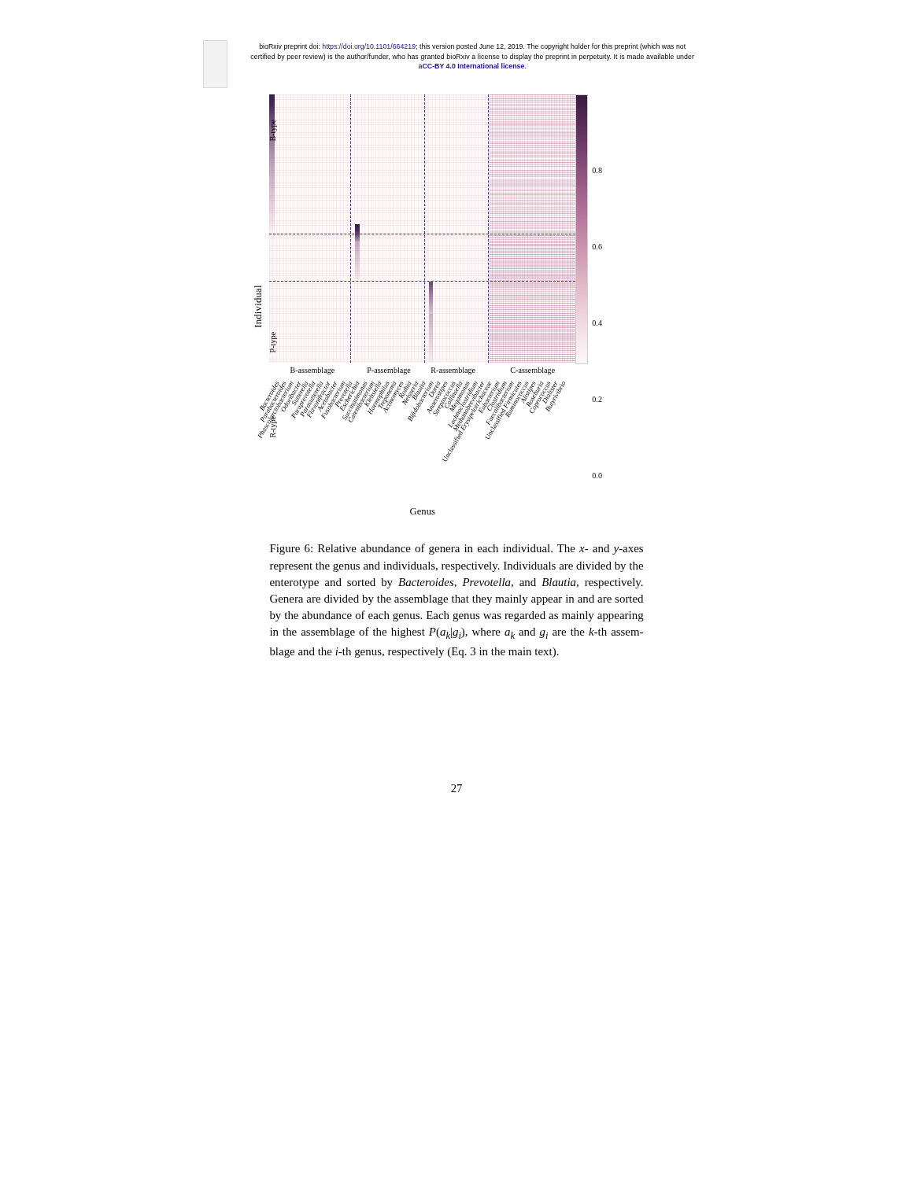bioRxiv preprint doi: https://doi.org/10.1101/664219; this version posted June 12, 2019. The copyright holder for this preprint (which was not
certified by peer review) is the author/funder, who has granted bioRxiv a license to display the preprint in perpetuity. It is made available under
aCC-BY 4.0 International license.
Individual
B-type P-type R-type
B-assemblage P-assemblage R-assemblage C-assemblage
Bacteroides Parabacteroides Phascolarctobacterium Odoribacter Sutterella Paraprevotella Parasutterella Flavonifractor Acetobacter Fusobacterium Prevotella Escherichia Succinatimonas Catenibacterium Klebsiella Haemophilus Treponema Actinomyces Rothia Neisseria Blautia Bifidobacterium Dorea Anaerostipes Streptococcus Collinsella Megamonas Lachnoclostridium Methanobrevibacter Unclassified Erysipelotrichaceae Eubacterium Clostridium Faecalibacterium Unclassified Firmicutes Ruminococcus Alistipes Roseburia Coprococcus Dialister Butyrivibrio
Genus
0.8 0.6 0.4 0.2 0.0
Figure 6: Relative abundance of genera in each individual. The x- and y-axes represent the genus and individuals, respectively. Individuals are divided by the enterotype and sorted by Bacteroides, Prevotella, and Blautia, respectively. Genera are divided by the assemblage that they mainly appear in and are sorted by the abundance of each genus. Each genus was regarded as mainly appearing in the assemblage of the highest P(ak|gi), where ak and gi are the k-th assemblage and the i-th genus, respectively (Eq. 3 in the main text).
27